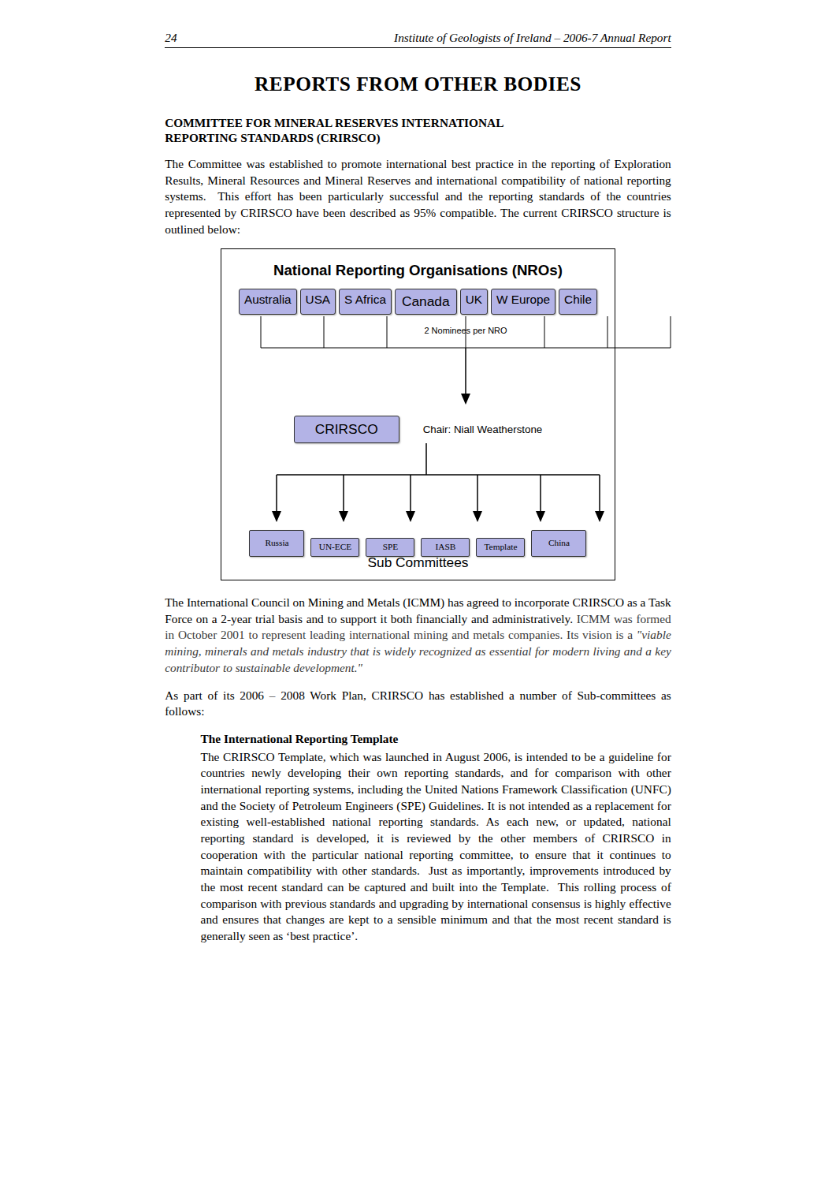24 Institute of Geologists of Ireland – 2006-7 Annual Report
REPORTS FROM OTHER BODIES
Committee for Mineral Reserves International
Reporting Standards (CRIRSCO)
The Committee was established to promote international best practice in the reporting of Exploration Results, Mineral Resources and Mineral Reserves and international compatibility of national reporting systems. This effort has been particularly successful and the reporting standards of the countries represented by CRIRSCO have been described as 95% compatible. The current CRIRSCO structure is outlined below:
National Reporting Organisations (NROs)
Australia
USA
S Africa
Canada
UK
W Europe
Chile
2 Nominees per NRO
CRIRSCO
Chair: Niall Weatherstone
Russia
UN-ECE
SPE
IASB
Template
China
Sub Committees
The International Council on Mining and Metals (ICMM) has agreed to incorporate CRIRSCO as a Task Force on a 2-year trial basis and to support it both financially and administratively. ICMM was formed in October 2001 to represent leading international mining and metals companies. Its vision is a "viable mining, minerals and metals industry that is widely recognized as essential for modern living and a key contributor to sustainable development."
As part of its 2006 – 2008 Work Plan, CRIRSCO has established a number of Sub-committees as follows:
The International Reporting Template
The CRIRSCO Template, which was launched in August 2006, is intended to be a guideline for countries newly developing their own reporting standards, and for comparison with other international reporting systems, including the United Nations Framework Classification (UNFC) and the Society of Petroleum Engineers (SPE) Guidelines. It is not intended as a replacement for existing well-established national reporting standards. As each new, or updated, national reporting standard is developed, it is reviewed by the other members of CRIRSCO in cooperation with the particular national reporting committee, to ensure that it continues to maintain compatibility with other standards. Just as importantly, improvements introduced by the most recent standard can be captured and built into the Template. This rolling process of comparison with previous standards and upgrading by international consensus is highly effective and ensures that changes are kept to a sensible minimum and that the most recent standard is generally seen as ‘best practice’.